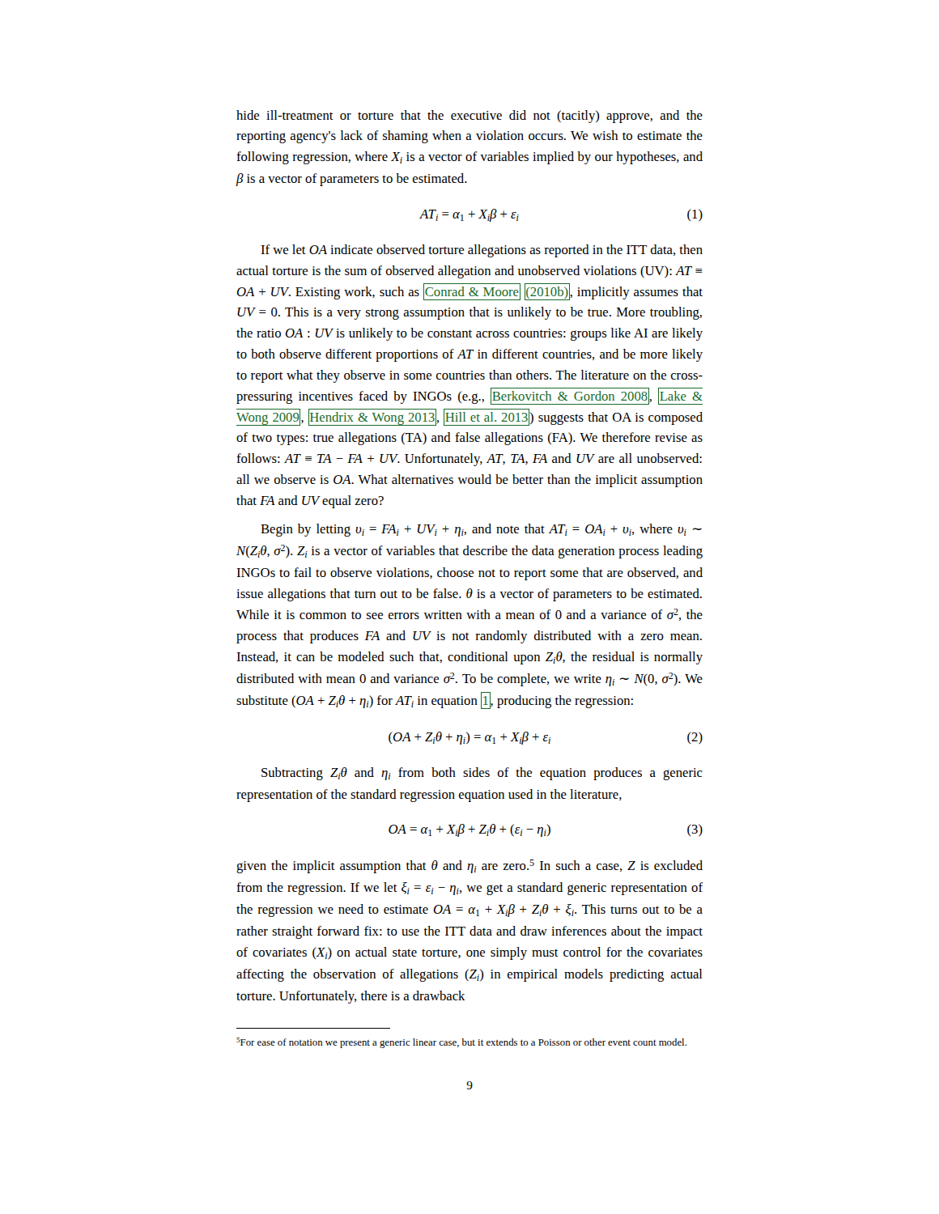hide ill-treatment or torture that the executive did not (tacitly) approve, and the reporting agency's lack of shaming when a violation occurs. We wish to estimate the following regression, where Xi is a vector of variables implied by our hypotheses, and β is a vector of parameters to be estimated.
ATi = α1 + Xiβ + εi (1)
If we let OA indicate observed torture allegations as reported in the ITT data, then actual torture is the sum of observed allegation and unobserved violations (UV): AT ≡ OA + UV. Existing work, such as Conrad & Moore (2010b), implicitly assumes that UV = 0. This is a very strong assumption that is unlikely to be true. More troubling, the ratio OA : UV is unlikely to be constant across countries: groups like AI are likely to both observe different proportions of AT in different countries, and be more likely to report what they observe in some countries than others. The literature on the cross-pressuring incentives faced by INGOs (e.g., Berkovitch & Gordon 2008, Lake & Wong 2009, Hendrix & Wong 2013, Hill et al. 2013) suggests that OA is composed of two types: true allegations (TA) and false allegations (FA). We therefore revise as follows: AT ≡ TA − FA + UV. Unfortunately, AT, TA, FA and UV are all unobserved: all we observe is OA. What alternatives would be better than the implicit assumption that FA and UV equal zero?
Begin by letting υi = FAi + UVi + ηi, and note that ATi = OAi + υi, where υi ∼ N(Ziθ, σ2). Zi is a vector of variables that describe the data generation process leading INGOs to fail to observe violations, choose not to report some that are observed, and issue allegations that turn out to be false. θ is a vector of parameters to be estimated. While it is common to see errors written with a mean of 0 and a variance of σ2, the process that produces FA and UV is not randomly distributed with a zero mean. Instead, it can be modeled such that, conditional upon Ziθ, the residual is normally distributed with mean 0 and variance σ2. To be complete, we write ηi ∼ N(0, σ2). We substitute (OA + Ziθ + ηi) for ATi in equation 1, producing the regression:
(OA + Ziθ + ηi) = α1 + Xiβ + εi (2)
Subtracting Ziθ and ηi from both sides of the equation produces a generic representation of the standard regression equation used in the literature,
OA = α1 + Xiβ + Ziθ + (εi − ηi) (3)
given the implicit assumption that θ and ηi are zero.5 In such a case, Z is excluded from the regression. If we let ξi = εi − ηi, we get a standard generic representation of the regression we need to estimate OA = α1 + Xiβ + Ziθ + ξi. This turns out to be a rather straight forward fix: to use the ITT data and draw inferences about the impact of covariates (Xi) on actual state torture, one simply must control for the covariates affecting the observation of allegations (Zi) in empirical models predicting actual torture. Unfortunately, there is a drawback
5For ease of notation we present a generic linear case, but it extends to a Poisson or other event count model.
9